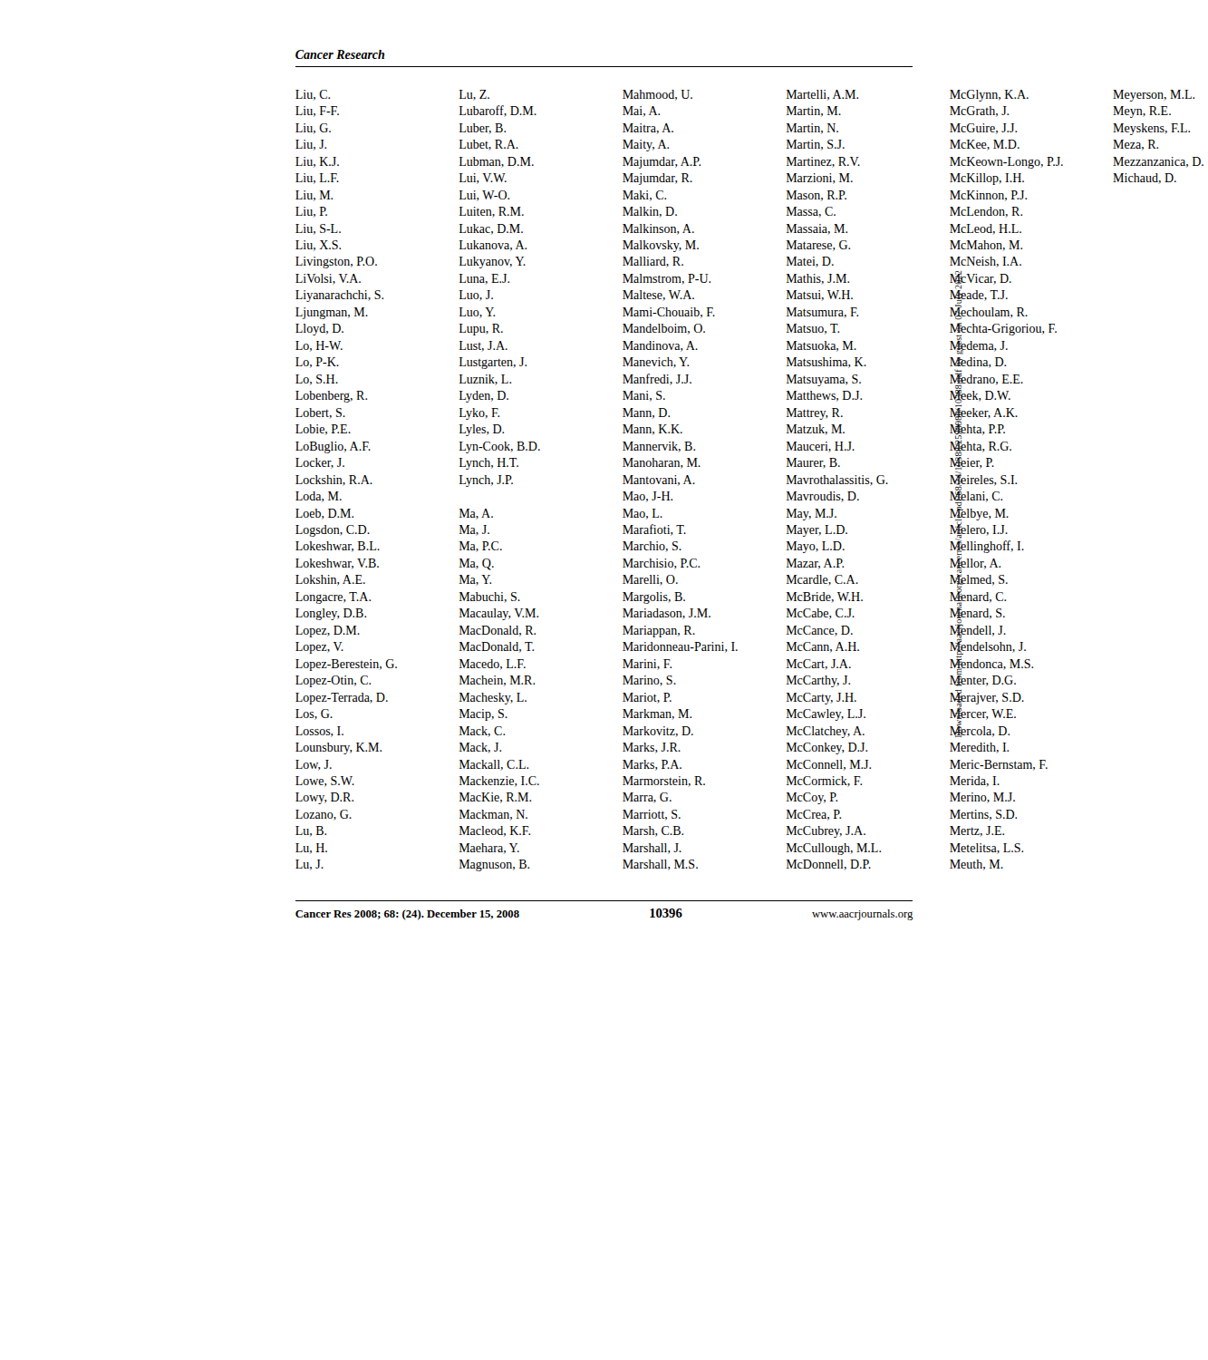Cancer Research
Liu, C.
Liu, F-F.
Liu, G.
Liu, J.
Liu, K.J.
Liu, L.F.
Liu, M.
Liu, P.
Liu, S-L.
Liu, X.S.
Livingston, P.O.
LiVolsi, V.A.
Liyanarachchi, S.
Ljungman, M.
Lloyd, D.
Lo, H-W.
Lo, P-K.
Lo, S.H.
Lobenberg, R.
Lobert, S.
Lobie, P.E.
LoBuglio, A.F.
Locker, J.
Lockshin, R.A.
Loda, M.
Loeb, D.M.
Logsdon, C.D.
Lokeshwar, B.L.
Lokeshwar, V.B.
Lokshin, A.E.
Longacre, T.A.
Longley, D.B.
Lopez, D.M.
Lopez, V.
Lopez-Berestein, G.
Lopez-Otin, C.
Lopez-Terrada, D.
Los, G.
Lossos, I.
Lounsbury, K.M.
Low, J.
Lowe, S.W.
Lowy, D.R.
Lozano, G.
Lu, B.
Lu, H.
Lu, J.
Lu, Z.
Lubaroff, D.M.
Luber, B.
Lubet, R.A.
Lubman, D.M.
Lui, V.W.
Lui, W-O.
Luiten, R.M.
Lukac, D.M.
Lukanova, A.
Lukyanov, Y.
Luna, E.J.
Luo, J.
Luo, Y.
Lupu, R.
Lust, J.A.
Lustgarten, J.
Luznik, L.
Lyden, D.
Lyko, F.
Lyles, D.
Lyn-Cook, B.D.
Lynch, H.T.
Lynch, J.P.
Ma, A.
Ma, J.
Ma, P.C.
Ma, Q.
Ma, Y.
Mabuchi, S.
Macaulay, V.M.
MacDonald, R.
MacDonald, T.
Macedo, L.F.
Machein, M.R.
Machesky, L.
Macip, S.
Mack, C.
Mack, J.
Mackall, C.L.
Mackenzie, I.C.
MacKie, R.M.
Mackman, N.
Macleod, K.F.
Maehara, Y.
Magnuson, B.
Mahmood, U.
Mai, A.
Maitra, A.
Maity, A.
Majumdar, A.P.
Majumdar, R.
Maki, C.
Malkin, D.
Malkinson, A.
Malkovsky, M.
Malliard, R.
Malmstrom, P-U.
Maltese, W.A.
Mami-Chouaib, F.
Mandelboim, O.
Mandinova, A.
Manevich, Y.
Manfredi, J.J.
Mani, S.
Mann, D.
Mann, K.K.
Mannervik, B.
Manoharan, M.
Mantovani, A.
Mao, J-H.
Mao, L.
Marafioti, T.
Marchio, S.
Marchisio, P.C.
Marelli, O.
Margolis, B.
Mariadason, J.M.
Mariappan, R.
Maridonneau-Parini, I.
Marini, F.
Marino, S.
Mariot, P.
Markman, M.
Markovitz, D.
Marks, J.R.
Marks, P.A.
Marmorstein, R.
Marra, G.
Marriott, S.
Marsh, C.B.
Marshall, J.
Marshall, M.S.
Martelli, A.M.
Martin, M.
Martin, N.
Martin, S.J.
Martinez, R.V.
Marzioni, M.
Mason, R.P.
Massa, C.
Massaia, M.
Matarese, G.
Matei, D.
Mathis, J.M.
Matsui, W.H.
Matsumura, F.
Matsuo, T.
Matsuoka, M.
Matsushima, K.
Matsuyama, S.
Matthews, D.J.
Mattrey, R.
Matzuk, M.
Mauceri, H.J.
Maurer, B.
Mavrothalassitis, G.
Mavroudis, D.
May, M.J.
Mayer, L.D.
Mayo, L.D.
Mazar, A.P.
Mcardle, C.A.
McBride, W.H.
McCabe, C.J.
McCance, D.
McCann, A.H.
McCart, J.A.
McCarthy, J.
McCarty, J.H.
McCawley, L.J.
McClatchey, A.
McConkey, D.J.
McConnell, M.J.
McCormick, F.
McCoy, P.
McCrea, P.
McCubrey, J.A.
McCullough, M.L.
McDonnell, D.P.
McGlynn, K.A.
McGrath, J.
McGuire, J.J.
McKee, M.D.
McKeown-Longo, P.J.
McKillop, I.H.
McKinnon, P.J.
McLendon, R.
McLeod, H.L.
McMahon, M.
McNeish, I.A.
McVicar, D.
Meade, T.J.
Mechoulam, R.
Mechta-Grigoriou, F.
Medema, J.
Medina, D.
Medrano, E.E.
Meek, D.W.
Meeker, A.K.
Mehta, P.P.
Mehta, R.G.
Meier, P.
Meireles, S.I.
Melani, C.
Melbye, M.
Melero, I.J.
Mellinghoff, I.
Mellor, A.
Melmed, S.
Menard, C.
Menard, S.
Mendell, J.
Mendelsohn, J.
Mendonca, M.S.
Menter, D.G.
Merajver, S.D.
Mercer, W.E.
Mercola, D.
Meredith, I.
Meric-Bernstam, F.
Merida, I.
Merino, M.J.
Mertins, S.D.
Mertz, J.E.
Metelitsa, L.S.
Meuth, M.
Meyerson, M.L.
Meyn, R.E.
Meyskens, F.L.
Meza, R.
Mezzanzanica, D.
Michaud, D.
Downloaded from http://aacrjournals.org/cancerres/article-pdf/68/24/10388/2598986/10388.pdf by guest on 07 July 2022
Cancer Res 2008; 68: (24). December 15, 2008
10396
www.aacrjournals.org